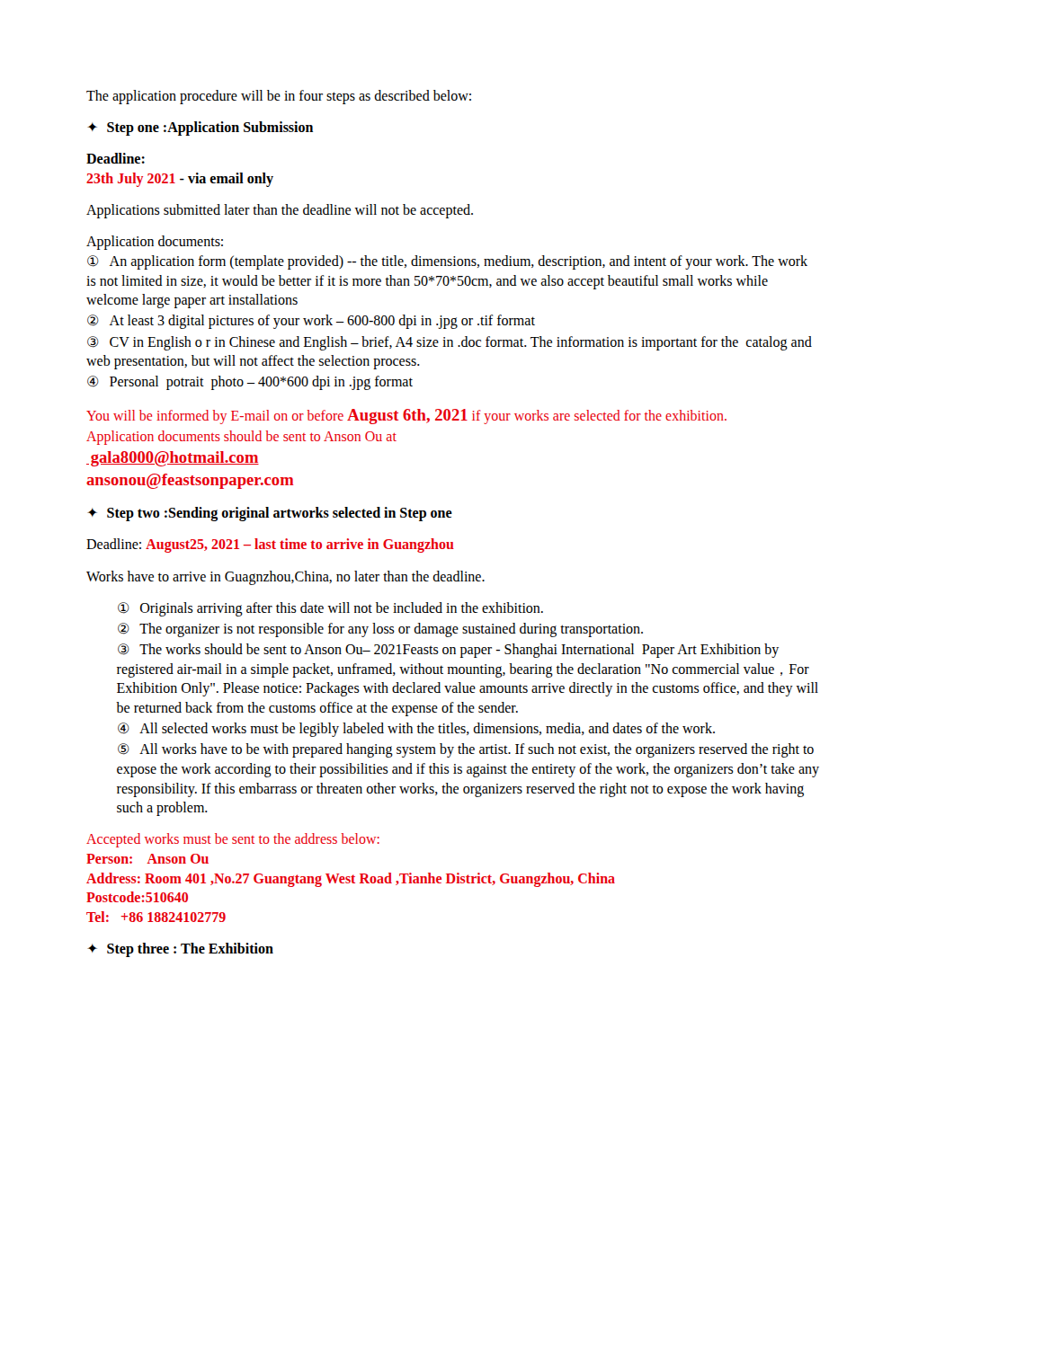The application procedure will be in four steps as described below:
✦Step one :Application Submission
Deadline:
23th July 2021 - via email only
Applications submitted later than the deadline will not be accepted.
Application documents:
① An application form (template provided) -- the title, dimensions, medium, description, and intent of your work. The work is not limited in size, it would be better if it is more than 50*70*50cm, and we also accept beautiful small works while welcome large paper art installations
② At least 3 digital pictures of your work – 600-800 dpi in .jpg or .tif format
③ CV in English o r in Chinese and English – brief, A4 size in .doc format. The information is important for the catalog and web presentation, but will not affect the selection process.
④ Personal potrait photo – 400*600 dpi in .jpg format
You will be informed by E-mail on or before August 6th, 2021 if your works are selected for the exhibition.
Application documents should be sent to Anson Ou at
gala8000@hotmail.com
ansonou@feastsonpaper.com
✦Step two :Sending original artworks selected in Step one
Deadline: August25, 2021 – last time to arrive in Guangzhou
Works have to arrive in Guagnzhou,China, no later than the deadline.
① Originals arriving after this date will not be included in the exhibition.
② The organizer is not responsible for any loss or damage sustained during transportation.
③ The works should be sent to Anson Ou– 2021Feasts on paper - Shanghai International Paper Art Exhibition by registered air-mail in a simple packet, unframed, without mounting, bearing the declaration "No commercial value，For Exhibition Only". Please notice: Packages with declared value amounts arrive directly in the customs office, and they will be returned back from the customs office at the expense of the sender.
④ All selected works must be legibly labeled with the titles, dimensions, media, and dates of the work.
⑤ All works have to be with prepared hanging system by the artist. If such not exist, the organizers reserved the right to expose the work according to their possibilities and if this is against the entirety of the work, the organizers don’t take any responsibility. If this embarrass or threaten other works, the organizers reserved the right not to expose the work having such a problem.
Accepted works must be sent to the address below:
Person: Anson Ou
Address: Room 401 ,No.27 Guangtang West Road ,Tianhe District, Guangzhou, China
Postcode:510640
Tel: +86 18824102779
✦Step three : The Exhibition